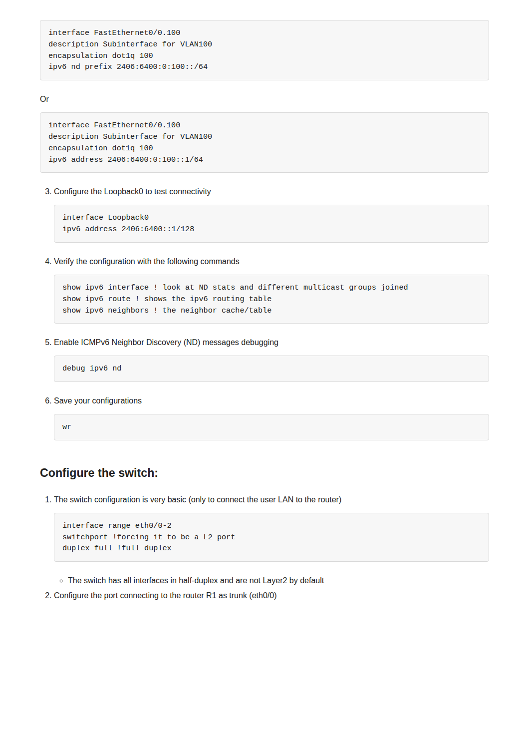interface FastEthernet0/0.100
description Subinterface for VLAN100
encapsulation dot1q 100
ipv6 nd prefix 2406:6400:0:100::/64
Or
interface FastEthernet0/0.100
description Subinterface for VLAN100
encapsulation dot1q 100
ipv6 address 2406:6400:0:100::1/64
Configure the Loopback0 to test connectivity
interface Loopback0
ipv6 address 2406:6400::1/128
Verify the configuration with the following commands
show ipv6 interface ! look at ND stats and different multicast groups joined
show ipv6 route ! shows the ipv6 routing table
show ipv6 neighbors ! the neighbor cache/table
Enable ICMPv6 Neighbor Discovery (ND) messages debugging
debug ipv6 nd
Save your configurations
wr
Configure the switch:
The switch configuration is very basic (only to connect the user LAN to the router)
interface range eth0/0-2
switchport !forcing it to be a L2 port
duplex full !full duplex
The switch has all interfaces in half-duplex and are not Layer2 by default
Configure the port connecting to the router R1 as trunk (eth0/0)